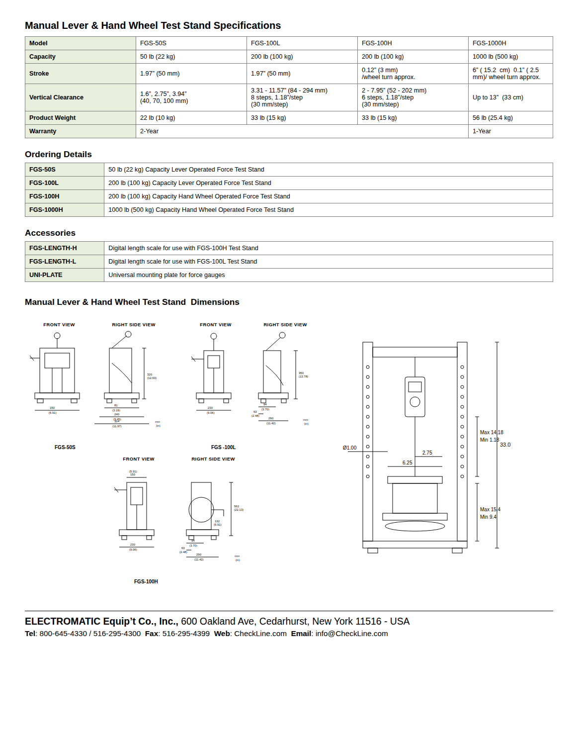Manual Lever & Hand Wheel Test Stand Specifications
| Model | FGS-50S | FGS-100L | FGS-100H | FGS-1000H |
| Capacity | 50 lb (22 kg) | 200 lb (100 kg) | 200 lb (100 kg) | 1000 lb (500 kg) |
| Stroke | 1.97” (50 mm) | 1.97” (50 mm) | 0.12” (3 mm) /wheel turn approx. | 6” ( 15.2 cm) 0.1” ( 2.5 mm)/ wheel turn approx. |
| Vertical Clearance | 1.6”, 2.75”, 3.94” (40, 70, 100 mm) | 3.31 - 11.57” (84 - 294 mm) 8 steps, 1.18”/step (30 mm/step) | 2 - 7.95” (52 - 202 mm) 6 steps, 1.18”/step (30 mm/step) | Up to 13” (33 cm) |
| Product Weight | 22 lb (10 kg) | 33 lb (15 kg) | 33 lb (15 kg) | 56 lb (25.4 kg) |
| Warranty | 2-Year | 1-Year |
Ordering Details
| FGS-50S | 50 lb (22 kg) Capacity Lever Operated Force Test Stand |
| FGS-100L | 200 lb (100 kg) Capacity Lever Operated Force Test Stand |
| FGS-100H | 200 lb (100 kg) Capacity Hand Wheel Operated Force Test Stand |
| FGS-1000H | 1000 lb (500 kg) Capacity Hand Wheel Operated Force Test Stand |
Accessories
| FGS-LENGTH-H | Digital length scale for use with FGS-100H Test Stand |
| FGS-LENGTH-L | Digital length scale for use with FGS-100L Test Stand |
| UNI-PLATE | Universal mounting plate for force gauges |
Manual Lever & Hand Wheel Test Stand Dimensions
FRONT VIEW RIGHT SIDE VIEW
320 (12.60) 150 (5.91) 81 (3.19) 240 (9.45) 304 (11.97) mm (in)
FGS-50S
FRONT VIEW RIGHT SIDE VIEW
350 (13.78) 230 (9.06) 94 (3.70) 63 (2.48) 290 (11.42) mm (in)
FGS -100L
FRONT VIEW RIGHT SIDE VIEW
150 (5.91) 562 (22.13) 132 (5.91) 230 (9.06) 94 (3.70) 63 (2.48) 290 (11.42) mm (in)
FGS-100H
33.0 Max 14.18 Min 1.18 Max 15.4 Min 9.4 Ø1.00 2.75 6.25
ELECTROMATIC Equip’t Co., Inc., 600 Oakland Ave, Cedarhurst, New York 11516 - USA
Tel: 800-645-4330 / 516-295-4300 Fax: 516-295-4399 Web: CheckLine.com Email: info@CheckLine.com